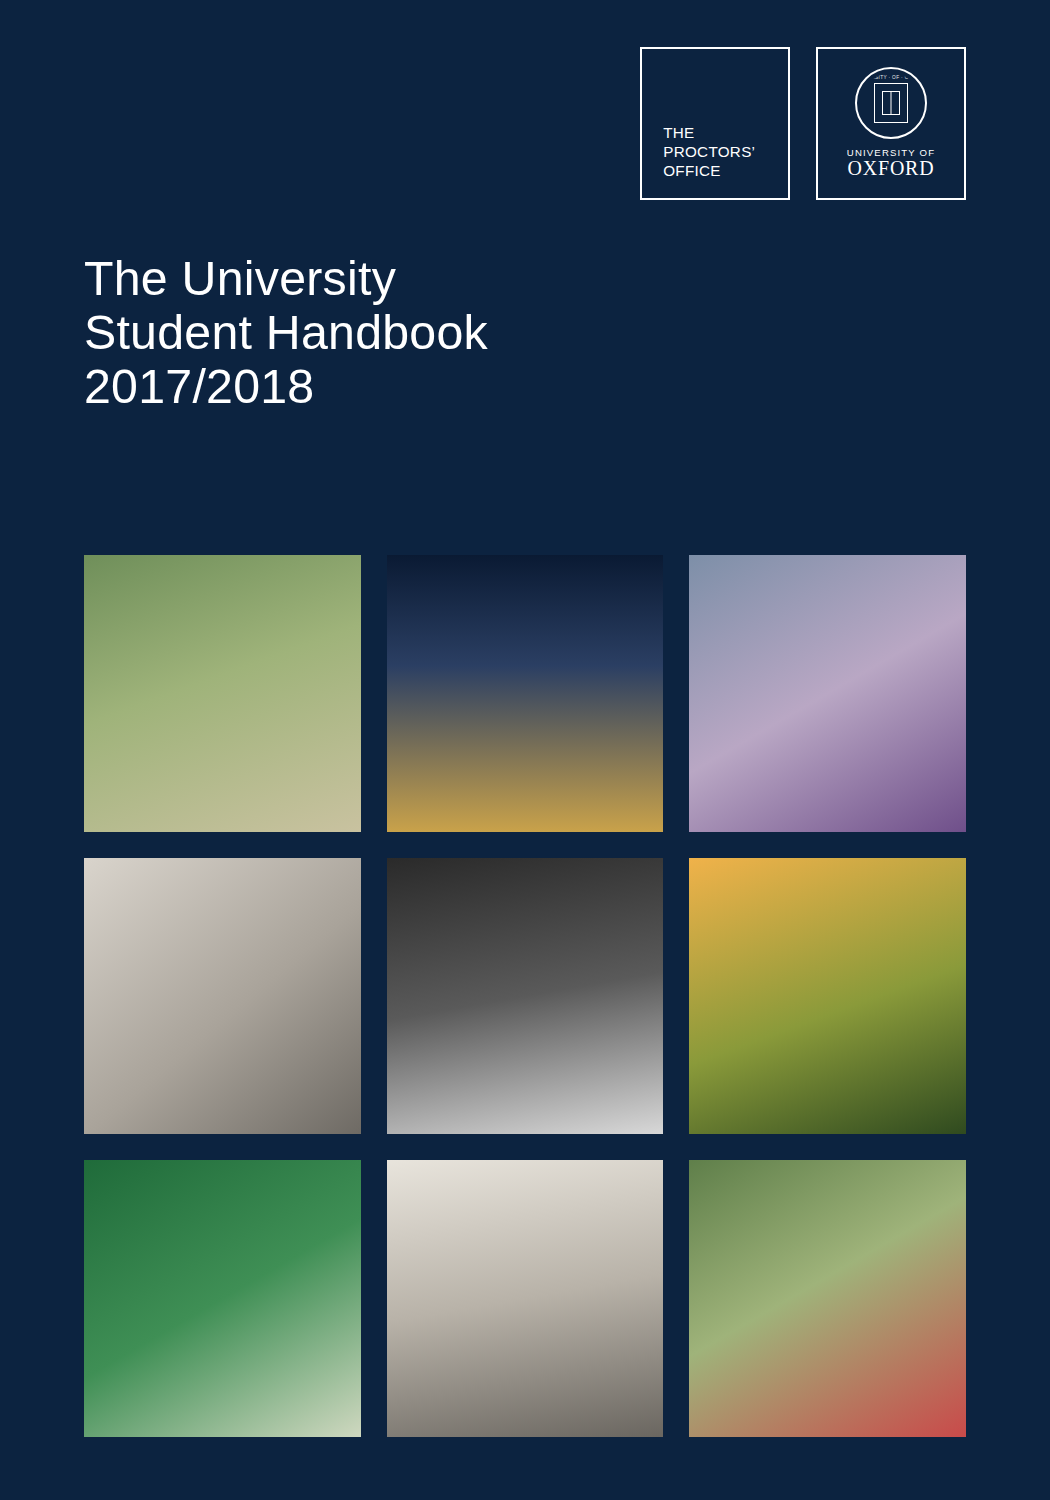The
Proctors’
Office
University of OXFORD
The University Student Handbook 2017/2018
Students talking together on a college lawn
The Sheldonian Theatre illuminated at night
Two students reading a book beside a lavender border
Students studying at a library table
Students in sub fusc academic dress
A runner on a woodland path in autumn sunlight
Students playing basketball
A lecture in progress in a tiered lecture theatre
Students punting on the river